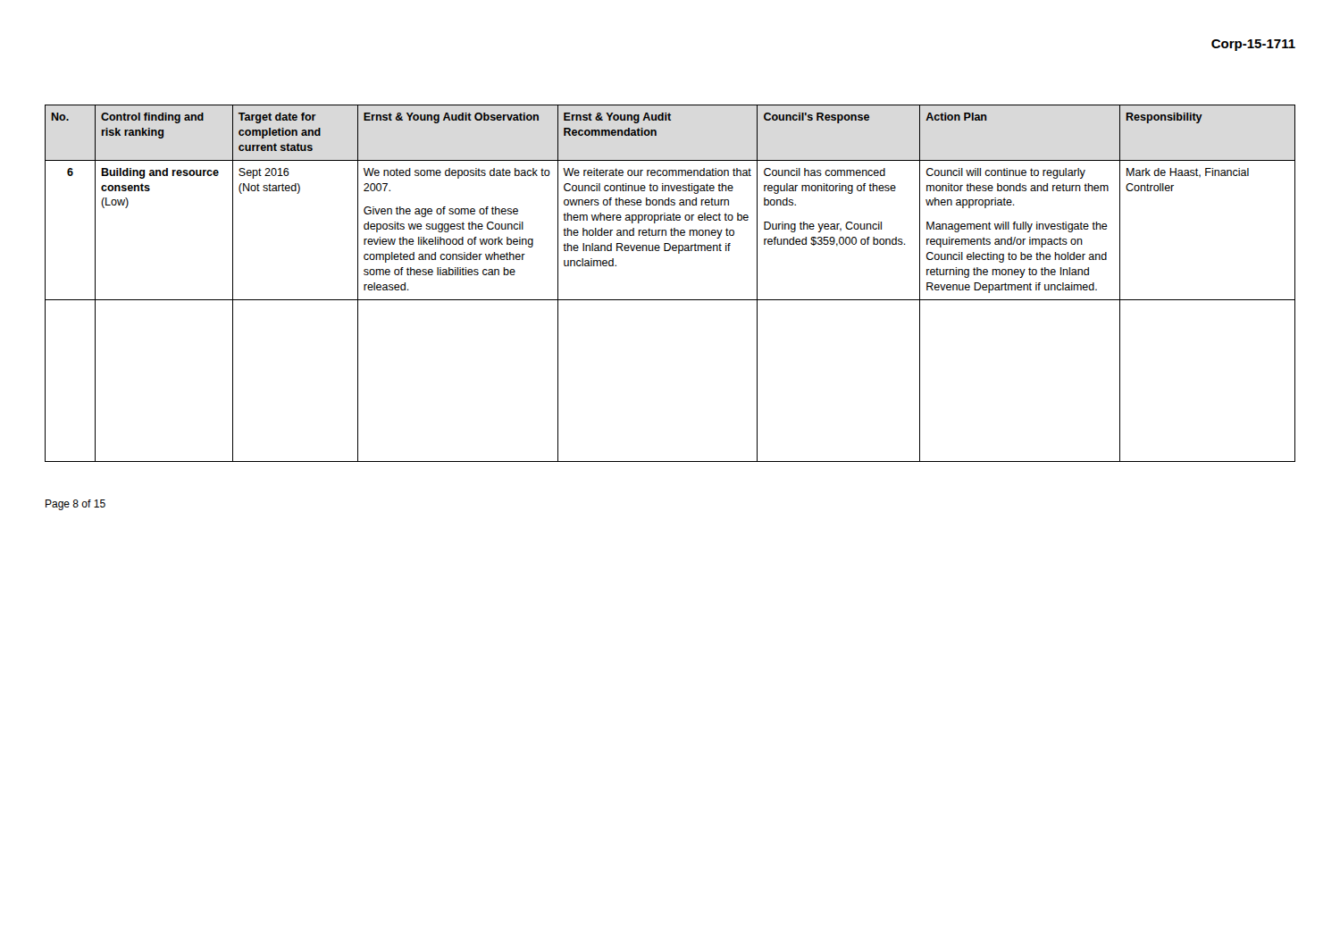Corp-15-1711
| No. | Control finding and risk ranking | Target date for completion and current status | Ernst & Young Audit Observation | Ernst & Young Audit Recommendation | Council's Response | Action Plan | Responsibility |
| --- | --- | --- | --- | --- | --- | --- | --- |
| 6 | Building and resource consents (Low) | Sept 2016 (Not started) | We noted some deposits date back to 2007. Given the age of some of these deposits we suggest the Council review the likelihood of work being completed and consider whether some of these liabilities can be released. | We reiterate our recommendation that Council continue to investigate the owners of these bonds and return them where appropriate or elect to be the holder and return the money to the Inland Revenue Department if unclaimed. | Council has commenced regular monitoring of these bonds. During the year, Council refunded $359,000 of bonds. | Council will continue to regularly monitor these bonds and return them when appropriate. Management will fully investigate the requirements and/or impacts on Council electing to be the holder and returning the money to the Inland Revenue Department if unclaimed. | Mark de Haast, Financial Controller |
Page 8 of 15